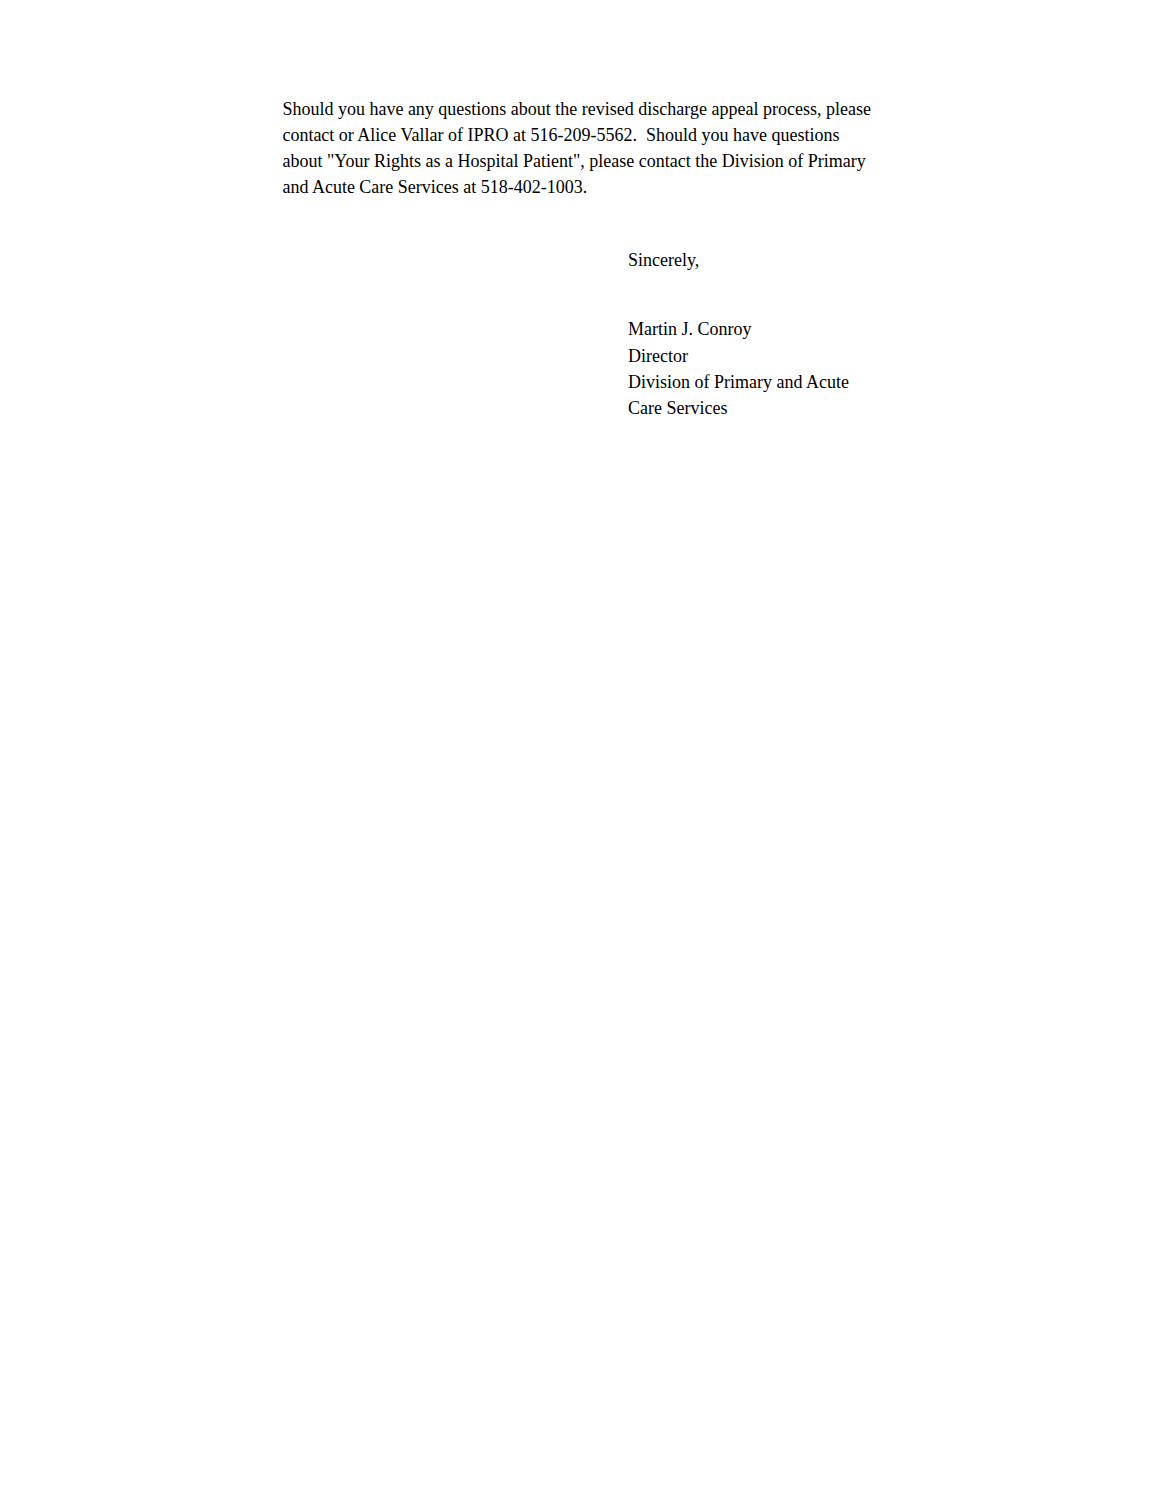Should you have any questions about the revised discharge appeal process, please contact or Alice Vallar of IPRO at 516-209-5562. Should you have questions about "Your Rights as a Hospital Patient", please contact the Division of Primary and Acute Care Services at 518-402-1003.
Sincerely,
Martin J. Conroy
Director
Division of Primary and Acute Care Services